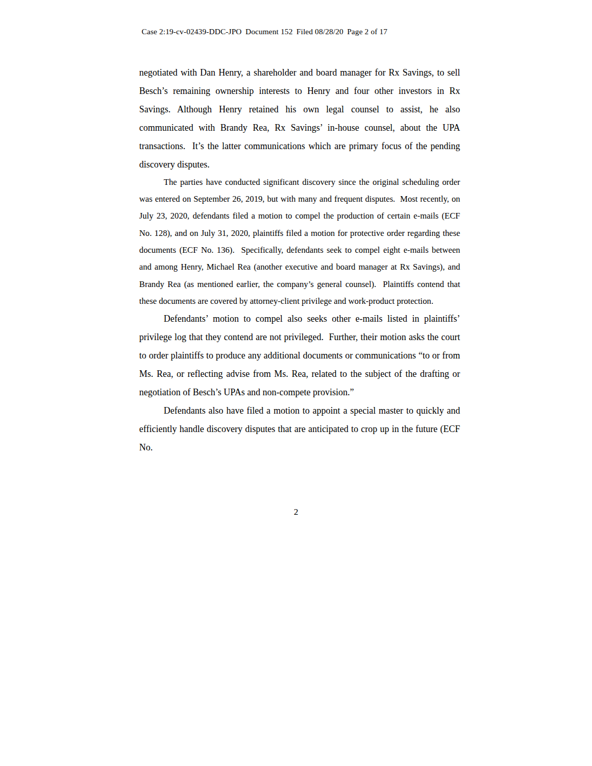Case 2:19-cv-02439-DDC-JPO Document 152 Filed 08/28/20 Page 2 of 17
negotiated with Dan Henry, a shareholder and board manager for Rx Savings, to sell Besch’s remaining ownership interests to Henry and four other investors in Rx Savings. Although Henry retained his own legal counsel to assist, he also communicated with Brandy Rea, Rx Savings’ in-house counsel, about the UPA transactions. It’s the latter communications which are primary focus of the pending discovery disputes.
The parties have conducted significant discovery since the original scheduling order was entered on September 26, 2019, but with many and frequent disputes. Most recently, on July 23, 2020, defendants filed a motion to compel the production of certain e-mails (ECF No. 128), and on July 31, 2020, plaintiffs filed a motion for protective order regarding these documents (ECF No. 136). Specifically, defendants seek to compel eight e-mails between and among Henry, Michael Rea (another executive and board manager at Rx Savings), and Brandy Rea (as mentioned earlier, the company’s general counsel). Plaintiffs contend that these documents are covered by attorney-client privilege and work-product protection.
Defendants’ motion to compel also seeks other e-mails listed in plaintiffs’ privilege log that they contend are not privileged. Further, their motion asks the court to order plaintiffs to produce any additional documents or communications “to or from Ms. Rea, or reflecting advise from Ms. Rea, related to the subject of the drafting or negotiation of Besch’s UPAs and non-compete provision.”
Defendants also have filed a motion to appoint a special master to quickly and efficiently handle discovery disputes that are anticipated to crop up in the future (ECF No.
2